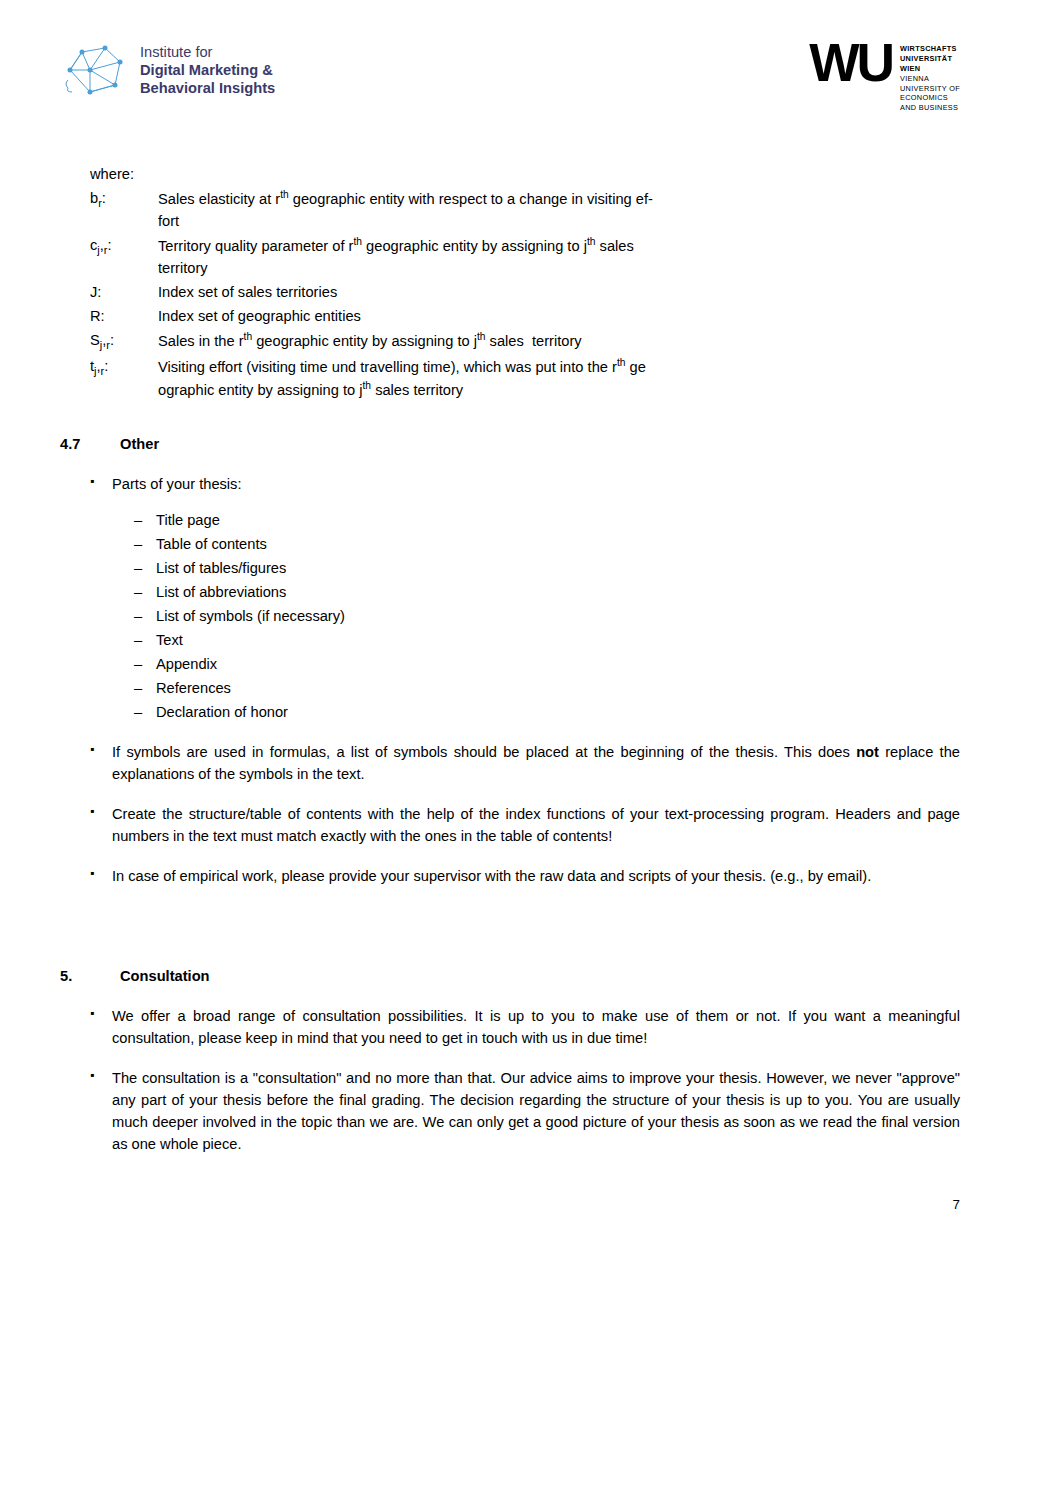Institute for
Digital Marketing &
Behavioral Insights
WU
WIRTSCHAFTS
UNIVERSITÄT
WIEN
VIENNA
UNIVERSITY OF
ECONOMICS
AND BUSINESS
where:
| b r : | Sales elasticity at r th geographic entity with respect to a change in visiting ef- fort |
| c j , r : | Territory quality parameter of r th geographic entity by assigning to j th sales territory |
| J: | Index set of sales territories |
| R: | Index set of geographic entities |
| S j , r : | Sales in the r th geographic entity by assigning to j th sales territory |
| t j , r : | Visiting effort (visiting time und travelling time), which was put into the r th ge ographic entity by assigning to j th sales territory |
4.7 Other
Parts of your thesis:
Title page
Table of contents
List of tables/figures
List of abbreviations
List of symbols (if necessary)
Text
Appendix
References
Declaration of honor
If symbols are used in formulas, a list of symbols should be placed at the beginning of the thesis. This does not replace the explanations of the symbols in the text.
Create the structure/table of contents with the help of the index functions of your text-processing program. Headers and page numbers in the text must match exactly with the ones in the table of contents!
In case of empirical work, please provide your supervisor with the raw data and scripts of your thesis. (e.g., by email).
5. Consultation
We offer a broad range of consultation possibilities. It is up to you to make use of them or not. If you want a meaningful consultation, please keep in mind that you need to get in touch with us in due time!
The consultation is a "consultation" and no more than that. Our advice aims to improve your thesis. However, we never "approve" any part of your thesis before the final grading. The decision regarding the structure of your thesis is up to you. You are usually much deeper involved in the topic than we are. We can only get a good picture of your thesis as soon as we read the final version as one whole piece.
7